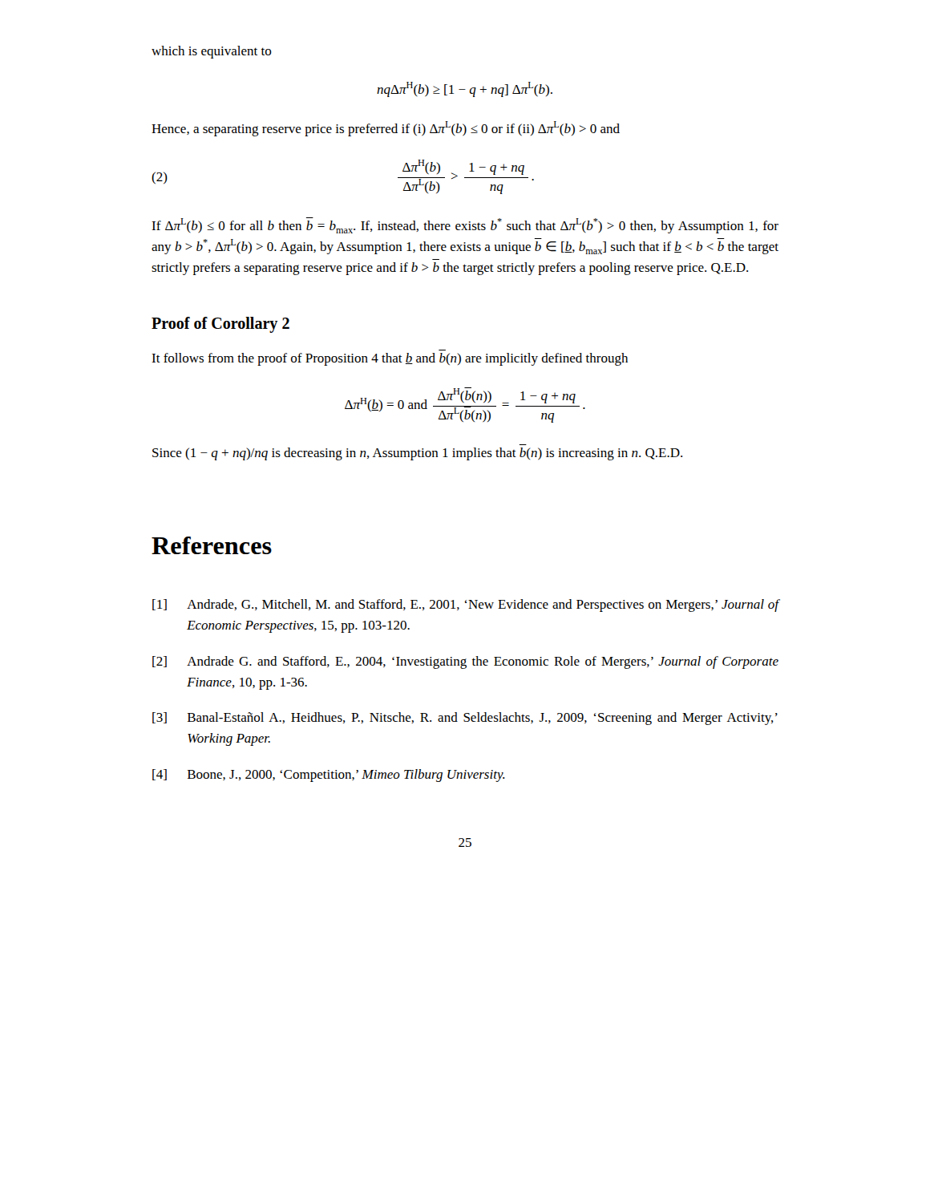which is equivalent to
nq ΔπH(b) ≥ [1 − q + nq] ΔπL(b).
Hence, a separating reserve price is preferred if (i) ΔπL(b) ≤ 0 or if (ii) ΔπL(b) > 0 and
(2)
ΔπH(b) ΔπL(b) > 1 − q + nq nq.
If ΔπL(b) ≤ 0 for all b then b = bmax. If, instead, there exists b* such that ΔπL(b*) > 0 then, by Assumption 1, for any b > b*, ΔπL(b) > 0. Again, by Assumption 1, there exists a unique b ∈ [b, bmax] such that if b < b < b the target strictly prefers a separating reserve price and if b > b the target strictly prefers a pooling reserve price. Q.E.D.
Proof of Corollary 2
It follows from the proof of Proposition 4 that b and b(n) are implicitly defined through
ΔπH(b) = 0 and ΔπH(b(n)) ΔπL(b(n)) = 1 − q + nq nq.
Since (1 − q + nq)/nq is decreasing in n, Assumption 1 implies that b(n) is increasing in n. Q.E.D.
References
[1] Andrade, G., Mitchell, M. and Stafford, E., 2001, ‘New Evidence and Perspectives on Mergers,’ Journal of Economic Perspectives, 15, pp. 103-120.
[2] Andrade G. and Stafford, E., 2004, ‘Investigating the Economic Role of Mergers,’ Journal of Corporate Finance, 10, pp. 1-36.
[3] Banal-Estañol A., Heidhues, P., Nitsche, R. and Seldeslachts, J., 2009, ‘Screening and Merger Activity,’ Working Paper.
[4] Boone, J., 2000, ‘Competition,’ Mimeo Tilburg University.
25